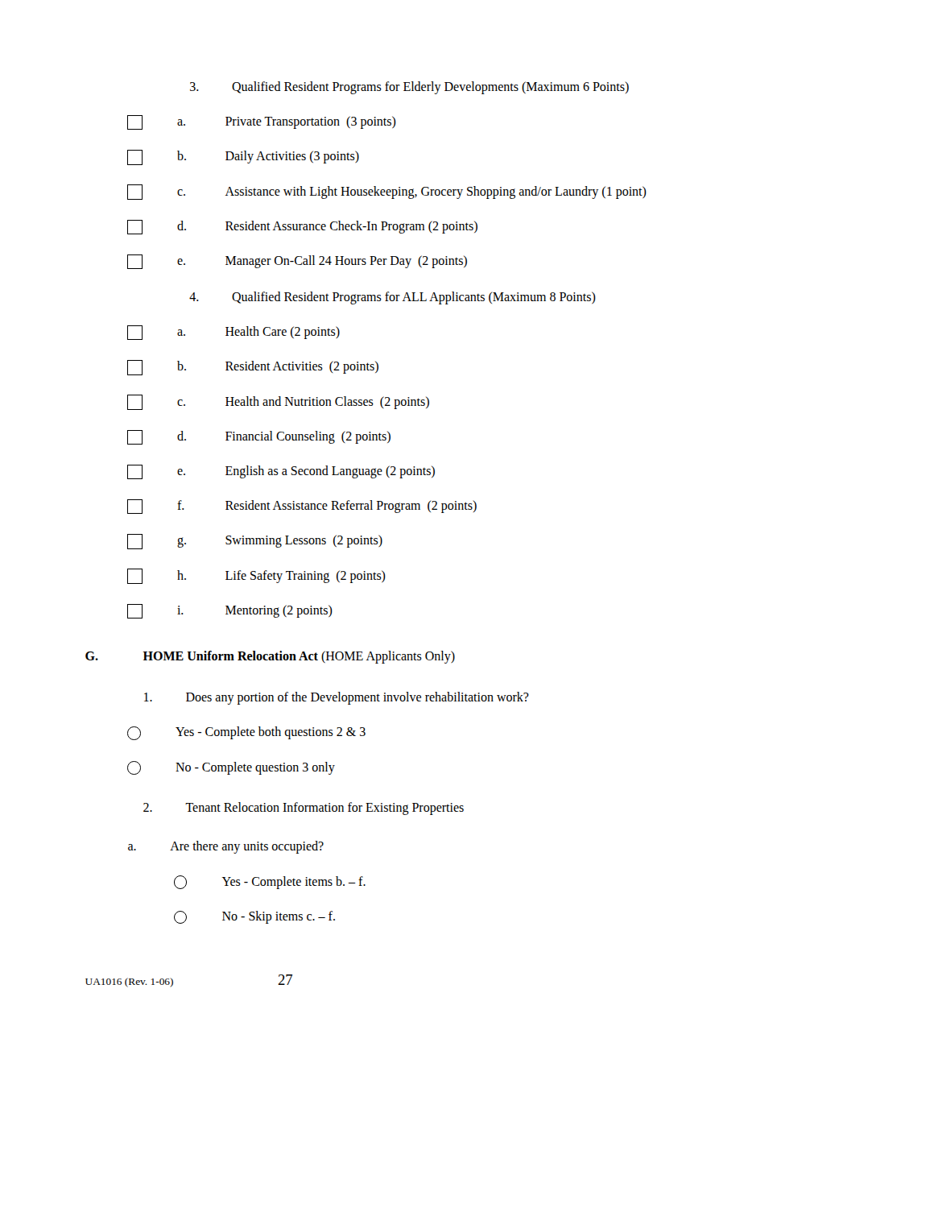3. Qualified Resident Programs for Elderly Developments (Maximum 6 Points)
a. Private Transportation (3 points)
b. Daily Activities (3 points)
c. Assistance with Light Housekeeping, Grocery Shopping and/or Laundry (1 point)
d. Resident Assurance Check-In Program (2 points)
e. Manager On-Call 24 Hours Per Day (2 points)
4. Qualified Resident Programs for ALL Applicants (Maximum 8 Points)
a. Health Care (2 points)
b. Resident Activities (2 points)
c. Health and Nutrition Classes (2 points)
d. Financial Counseling (2 points)
e. English as a Second Language (2 points)
f. Resident Assistance Referral Program (2 points)
g. Swimming Lessons (2 points)
h. Life Safety Training (2 points)
i. Mentoring (2 points)
G. HOME Uniform Relocation Act (HOME Applicants Only)
1. Does any portion of the Development involve rehabilitation work?
Yes - Complete both questions 2 & 3
No - Complete question 3 only
2. Tenant Relocation Information for Existing Properties
a. Are there any units occupied?
Yes - Complete items b. – f.
No - Skip items c. – f.
UA1016 (Rev. 1-06) 27